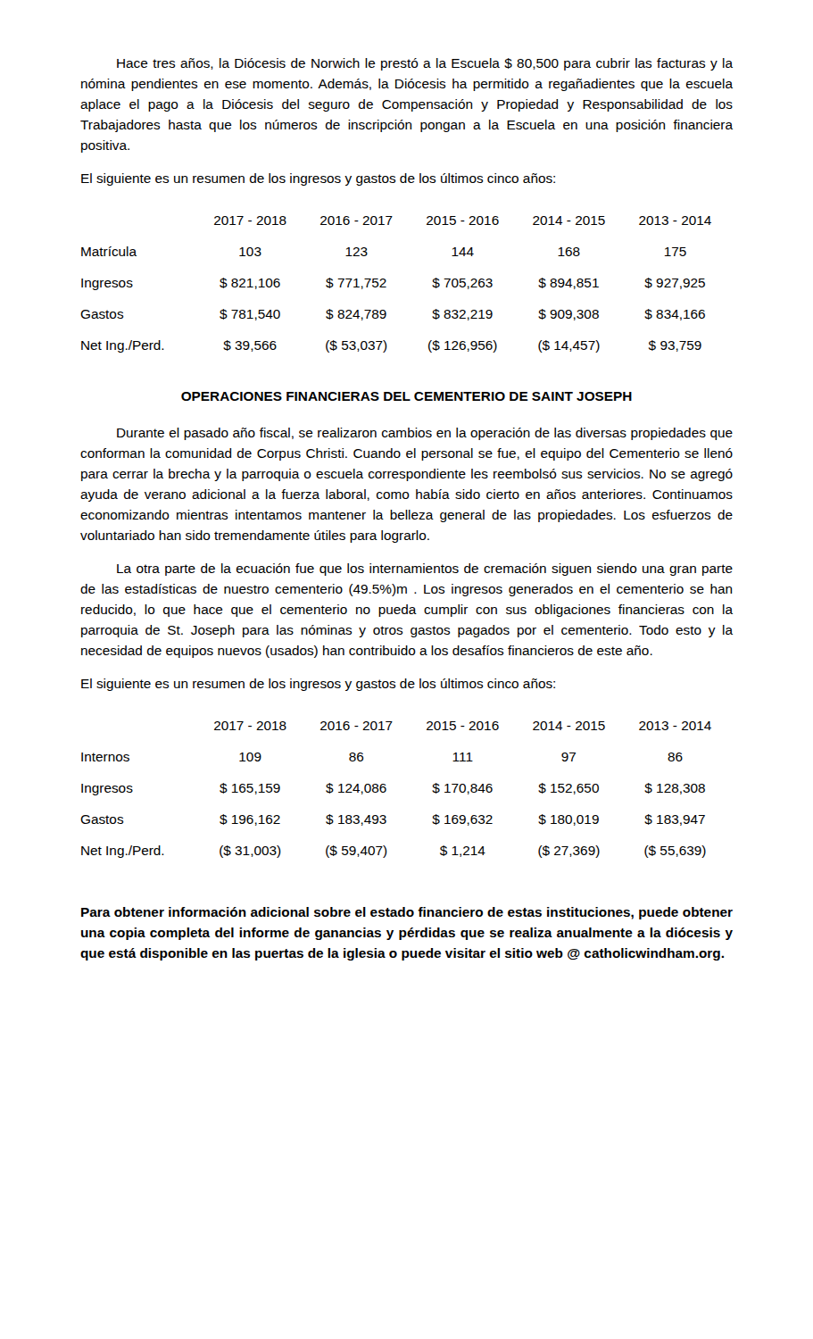Hace tres años, la Diócesis de Norwich le prestó a la Escuela $ 80,500 para cubrir las facturas y la nómina pendientes en ese momento. Además, la Diócesis ha permitido a regañadientes que la escuela aplace el pago a la Diócesis del seguro de Compensación y Propiedad y Responsabilidad de los Trabajadores hasta que los números de inscripción pongan a la Escuela en una posición financiera positiva.
El siguiente es un resumen de los ingresos y gastos de los últimos cinco años:
| | 2017 - 2018 | 2016 - 2017 | 2015 - 2016 | 2014 - 2015 | 2013 - 2014 |
| --- | --- | --- | --- | --- | --- |
| Matrícula | 103 | 123 | 144 | 168 | 175 |
| Ingresos | $ 821,106 | $ 771,752 | $ 705,263 | $ 894,851 | $ 927,925 |
| Gastos | $ 781,540 | $ 824,789 | $ 832,219 | $ 909,308 | $ 834,166 |
| Net Ing./Perd. | $ 39,566 | ($ 53,037) | ($ 126,956) | ($ 14,457) | $ 93,759 |
OPERACIONES FINANCIERAS DEL CEMENTERIO DE SAINT JOSEPH
Durante el pasado año fiscal, se realizaron cambios en la operación de las diversas propiedades que conforman la comunidad de Corpus Christi. Cuando el personal se fue, el equipo del Cementerio se llenó para cerrar la brecha y la parroquia o escuela correspondiente les reembolsó sus servicios. No se agregó ayuda de verano adicional a la fuerza laboral, como había sido cierto en años anteriores. Continuamos economizando mientras intentamos mantener la belleza general de las propiedades. Los esfuerzos de voluntariado han sido tremendamente útiles para lograrlo.
La otra parte de la ecuación fue que los internamientos de cremación siguen siendo una gran parte de las estadísticas de nuestro cementerio (49.5%)m . Los ingresos generados en el cementerio se han reducido, lo que hace que el cementerio no pueda cumplir con sus obligaciones financieras con la parroquia de St. Joseph para las nóminas y otros gastos pagados por el cementerio. Todo esto y la necesidad de equipos nuevos (usados) han contribuido a los desafíos financieros de este año.
El siguiente es un resumen de los ingresos y gastos de los últimos cinco años:
| | 2017 - 2018 | 2016 - 2017 | 2015 - 2016 | 2014 - 2015 | 2013 - 2014 |
| --- | --- | --- | --- | --- | --- |
| Internos | 109 | 86 | 111 | 97 | 86 |
| Ingresos | $ 165,159 | $ 124,086 | $ 170,846 | $ 152,650 | $ 128,308 |
| Gastos | $ 196,162 | $ 183,493 | $ 169,632 | $ 180,019 | $ 183,947 |
| Net Ing./Perd. | ($ 31,003) | ($ 59,407) | $ 1,214 | ($ 27,369) | ($ 55,639) |
Para obtener información adicional sobre el estado financiero de estas instituciones, puede obtener una copia completa del informe de ganancias y pérdidas que se realiza anualmente a la diócesis y que está disponible en las puertas de la iglesia o puede visitar el sitio web @ catholicwindham.org.